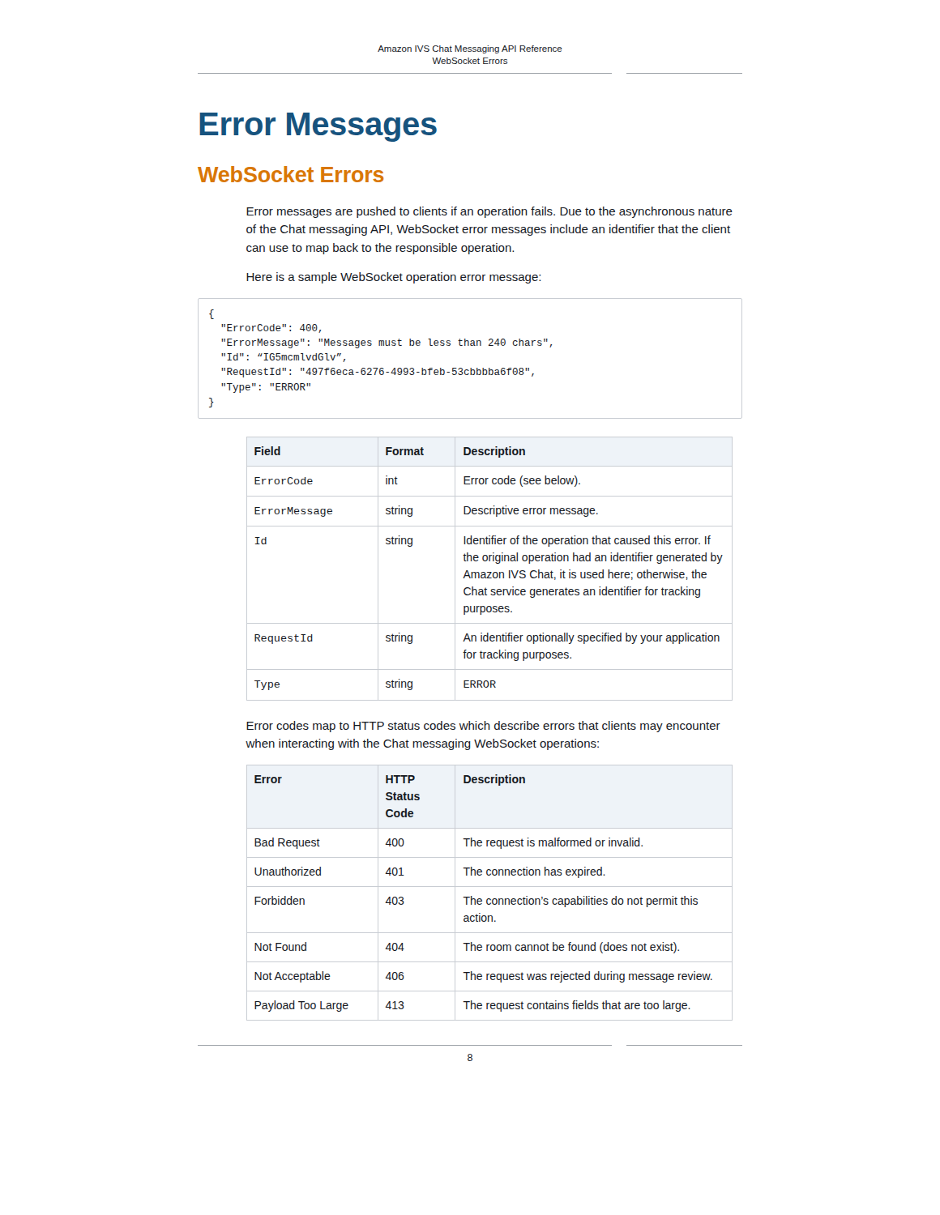Amazon IVS Chat Messaging API Reference WebSocket Errors
Error Messages
WebSocket Errors
Error messages are pushed to clients if an operation fails. Due to the asynchronous nature of the Chat messaging API, WebSocket error messages include an identifier that the client can use to map back to the responsible operation.
Here is a sample WebSocket operation error message:
{
  "ErrorCode": 400,
  "ErrorMessage": "Messages must be less than 240 chars",
  "Id": “IG5mcmlvdGlv”,
  "RequestId": "497f6eca-6276-4993-bfeb-53cbbbba6f08",
  "Type": "ERROR"
}
| Field | Format | Description |
| --- | --- | --- |
| ErrorCode | int | Error code (see below). |
| ErrorMessage | string | Descriptive error message. |
| Id | string | Identifier of the operation that caused this error. If the original operation had an identifier generated by Amazon IVS Chat, it is used here; otherwise, the Chat service generates an identifier for tracking purposes. |
| RequestId | string | An identifier optionally specified by your application for tracking purposes. |
| Type | string | ERROR |
Error codes map to HTTP status codes which describe errors that clients may encounter when interacting with the Chat messaging WebSocket operations:
| Error | HTTP Status Code | Description |
| --- | --- | --- |
| Bad Request | 400 | The request is malformed or invalid. |
| Unauthorized | 401 | The connection has expired. |
| Forbidden | 403 | The connection’s capabilities do not permit this action. |
| Not Found | 404 | The room cannot be found (does not exist). |
| Not Acceptable | 406 | The request was rejected during message review. |
| Payload Too Large | 413 | The request contains fields that are too large. |
8